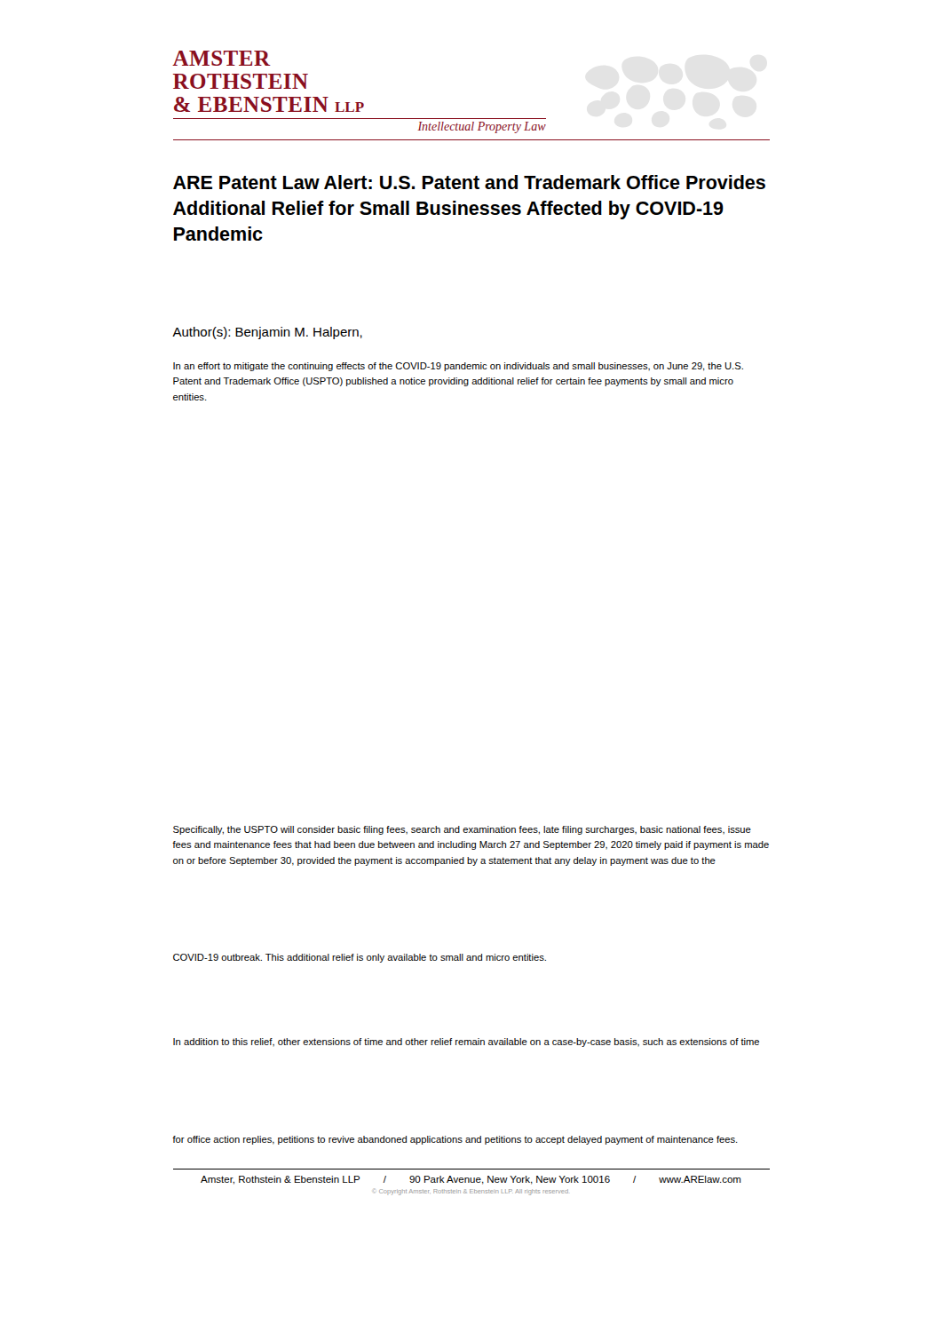AMSTER ROTHSTEIN & EBENSTEIN LLP
Intellectual Property Law
ARE Patent Law Alert: U.S. Patent and Trademark Office Provides Additional Relief for Small Businesses Affected by COVID-19 Pandemic
Author(s): Benjamin M. Halpern,
In an effort to mitigate the continuing effects of the COVID-19 pandemic on individuals and small businesses, on June 29, the U.S. Patent and Trademark Office (USPTO) published a notice providing additional relief for certain fee payments by small and micro entities.
Specifically, the USPTO will consider basic filing fees, search and examination fees, late filing surcharges, basic national fees, issue fees and maintenance fees that had been due between and including March 27 and September 29, 2020 timely paid if payment is made on or before September 30, provided the payment is accompanied by a statement that any delay in payment was due to the
COVID-19 outbreak. This additional relief is only available to small and micro entities.
In addition to this relief, other extensions of time and other relief remain available on a case-by-case basis, such as extensions of time
for office action replies, petitions to revive abandoned applications and petitions to accept delayed payment of maintenance fees.
Amster, Rothstein & Ebenstein LLP/90 Park Avenue, New York, New York 10016/www.ARElaw.com
© Copyright Amster, Rothstein & Ebenstein LLP. All rights reserved.